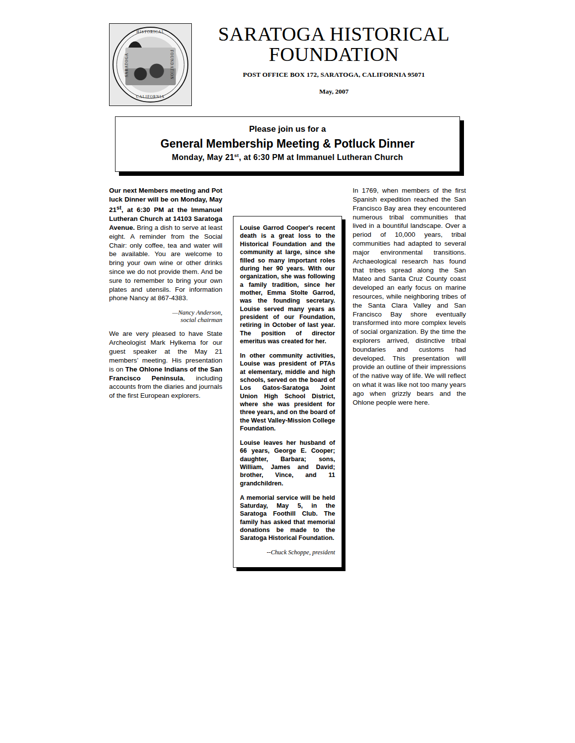HISTORICAL
CALIFORNIA
SARATOGA
FOUNDATION
SARATOGA HISTORICAL
FOUNDATION
POST OFFICE BOX 172, SARATOGA, CALIFORNIA 95071
May, 2007
Please join us for a
General Membership Meeting & Potluck Dinner
Monday, May 21st, at 6:30 PM at Immanuel Lutheran Church
Our next Members meeting and Pot luck Dinner will be on Monday, May 21st, at 6:30 PM at the Immanuel Lutheran Church at 14103 Saratoga Avenue. Bring a dish to serve at least eight. A reminder from the Social Chair: only coffee, tea and water will be available. You are welcome to bring your own wine or other drinks since we do not provide them. And be sure to remember to bring your own plates and utensils. For information phone Nancy at 867-4383.
—Nancy Anderson,
social chairman
We are very pleased to have State Archeologist Mark Hylkema for our guest speaker at the May 21 members’ meeting. His presentation is on The Ohlone Indians of the San Francisco Peninsula, including accounts from the diaries and journals of the first European explorers.
Louise Garrod Cooper's recent death is a great loss to the Historical Foundation and the community at large, since she filled so many important roles during her 90 years. With our organization, she was following a family tradition, since her mother, Emma Stolte Garrod, was the founding secretary. Louise served many years as president of our Foundation, retiring in October of last year. The position of director emeritus was created for her.
In other community activities, Louise was president of PTAs at elementary, middle and high schools, served on the board of Los Gatos-Saratoga Joint Union High School District, where she was president for three years, and on the board of the West Valley-Mission College Foundation.
Louise leaves her husband of 66 years, George E. Cooper; daughter, Barbara; sons, William, James and David; brother, Vince, and 11 grandchildren.
A memorial service will be held Saturday, May 5, in the Saratoga Foothill Club. The family has asked that memorial donations be made to the Saratoga Historical Foundation.
--Chuck Schoppe, president
In 1769, when members of the first Spanish expedition reached the San Francisco Bay area they encountered numerous tribal communities that lived in a bountiful landscape. Over a period of 10,000 years, tribal communities had adapted to several major environmental transitions. Archaeological research has found that tribes spread along the San Mateo and Santa Cruz County coast developed an early focus on marine resources, while neighboring tribes of the Santa Clara Valley and San Francisco Bay shore eventually transformed into more complex levels of social organization. By the time the explorers arrived, distinctive tribal boundaries and customs had developed. This presentation will provide an outline of their impressions of the native way of life. We will reflect on what it was like not too many years ago when grizzly bears and the Ohlone people were here.